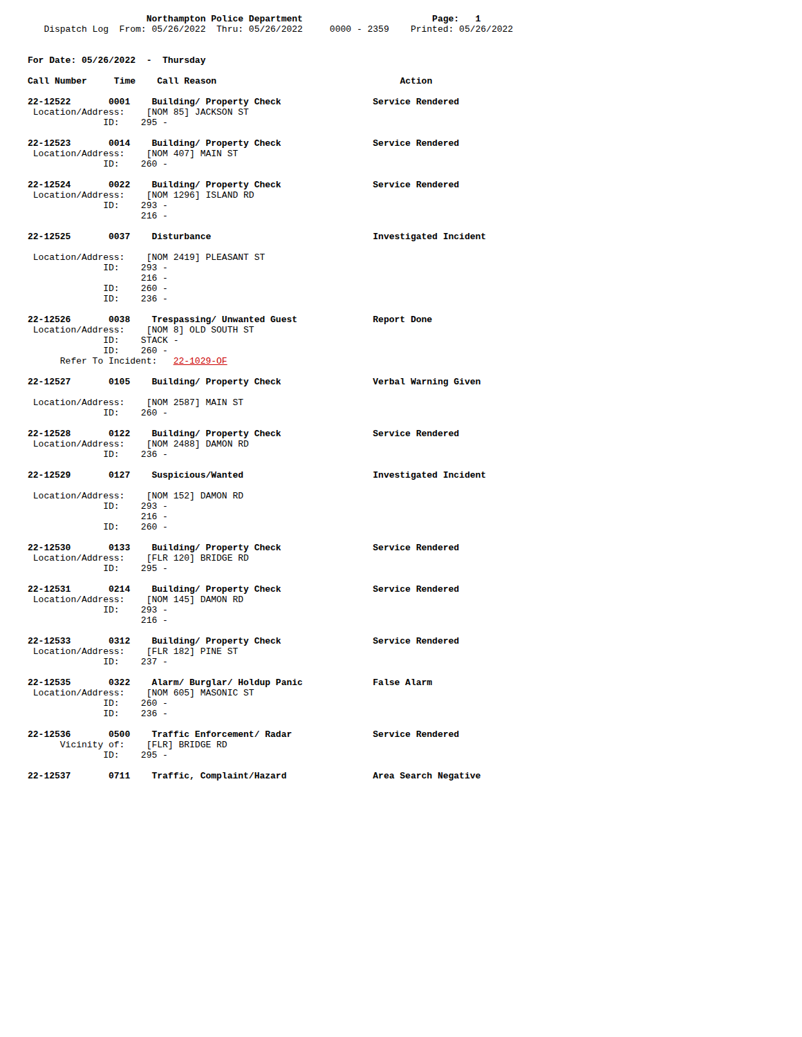Northampton Police Department                        Page:   1
   Dispatch Log  From: 05/26/2022  Thru: 05/26/2022     0000 - 2359    Printed: 05/26/2022


For Date: 05/26/2022  -  Thursday

Call Number     Time    Call Reason                                  Action

22-12522       0001    Building/ Property Check                 Service Rendered
 Location/Address:    [NOM 85] JACKSON ST
              ID:    295 -

22-12523       0014    Building/ Property Check                 Service Rendered
 Location/Address:    [NOM 407] MAIN ST
              ID:    260 -

22-12524       0022    Building/ Property Check                 Service Rendered
 Location/Address:    [NOM 1296] ISLAND RD
              ID:    293 -
                     216 -

22-12525       0037    Disturbance                              Investigated Incident

 Location/Address:    [NOM 2419] PLEASANT ST
              ID:    293 -
                     216 -
              ID:    260 -
              ID:    236 -

22-12526       0038    Trespassing/ Unwanted Guest              Report Done
 Location/Address:    [NOM 8] OLD SOUTH ST
              ID:    STACK -
              ID:    260 -
      Refer To Incident:   22-1029-OF

22-12527       0105    Building/ Property Check                 Verbal Warning Given

 Location/Address:    [NOM 2587] MAIN ST
              ID:    260 -

22-12528       0122    Building/ Property Check                 Service Rendered
 Location/Address:    [NOM 2488] DAMON RD
              ID:    236 -

22-12529       0127    Suspicious/Wanted                        Investigated Incident

 Location/Address:    [NOM 152] DAMON RD
              ID:    293 -
                     216 -
              ID:    260 -

22-12530       0133    Building/ Property Check                 Service Rendered
 Location/Address:    [FLR 120] BRIDGE RD
              ID:    295 -

22-12531       0214    Building/ Property Check                 Service Rendered
 Location/Address:    [NOM 145] DAMON RD
              ID:    293 -
                     216 -

22-12533       0312    Building/ Property Check                 Service Rendered
 Location/Address:    [FLR 182] PINE ST
              ID:    237 -

22-12535       0322    Alarm/ Burglar/ Holdup Panic             False Alarm
 Location/Address:    [NOM 605] MASONIC ST
              ID:    260 -
              ID:    236 -

22-12536       0500    Traffic Enforcement/ Radar               Service Rendered
      Vicinity of:    [FLR] BRIDGE RD
              ID:    295 -

22-12537       0711    Traffic, Complaint/Hazard                Area Search Negative